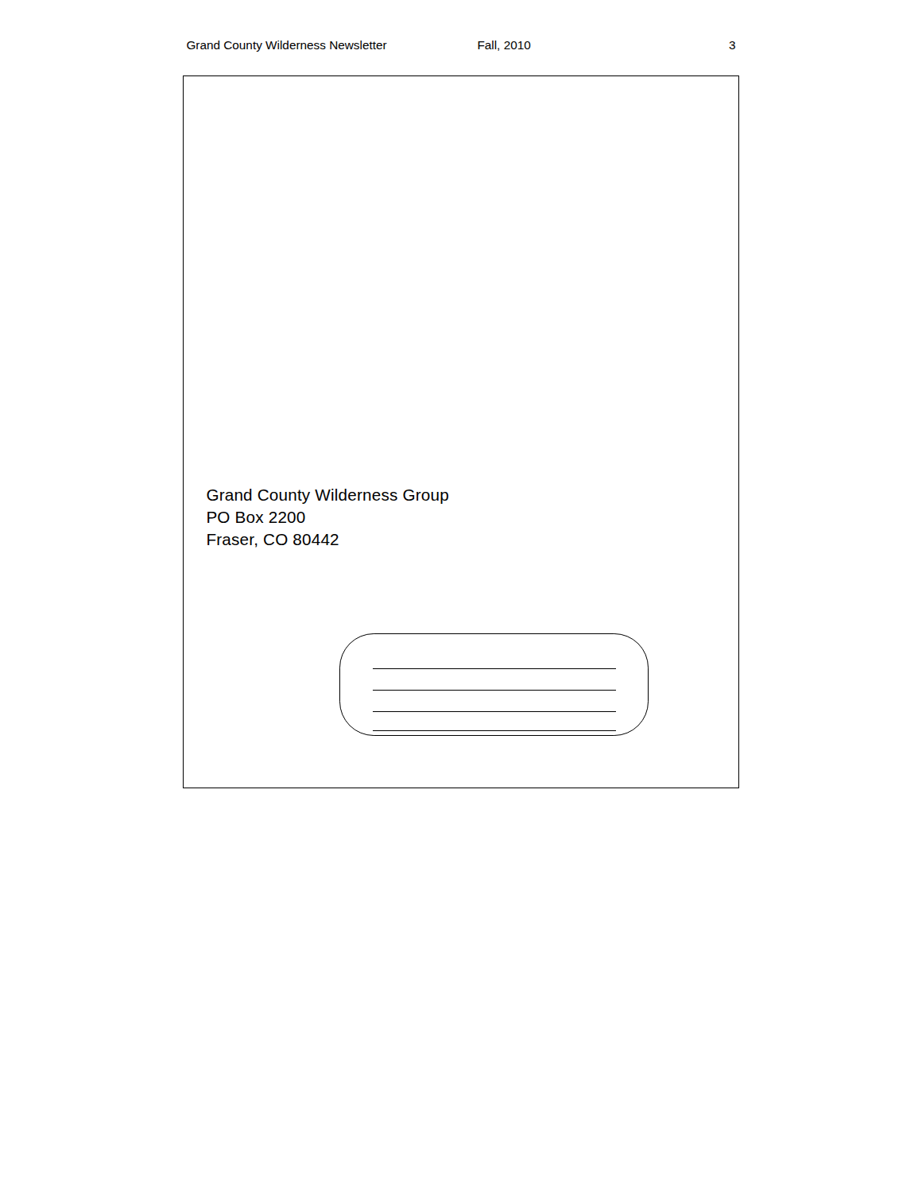Grand County Wilderness Newsletter Fall, 2010 3
Grand County Wilderness Group PO Box 2200 Fraser, CO 80442